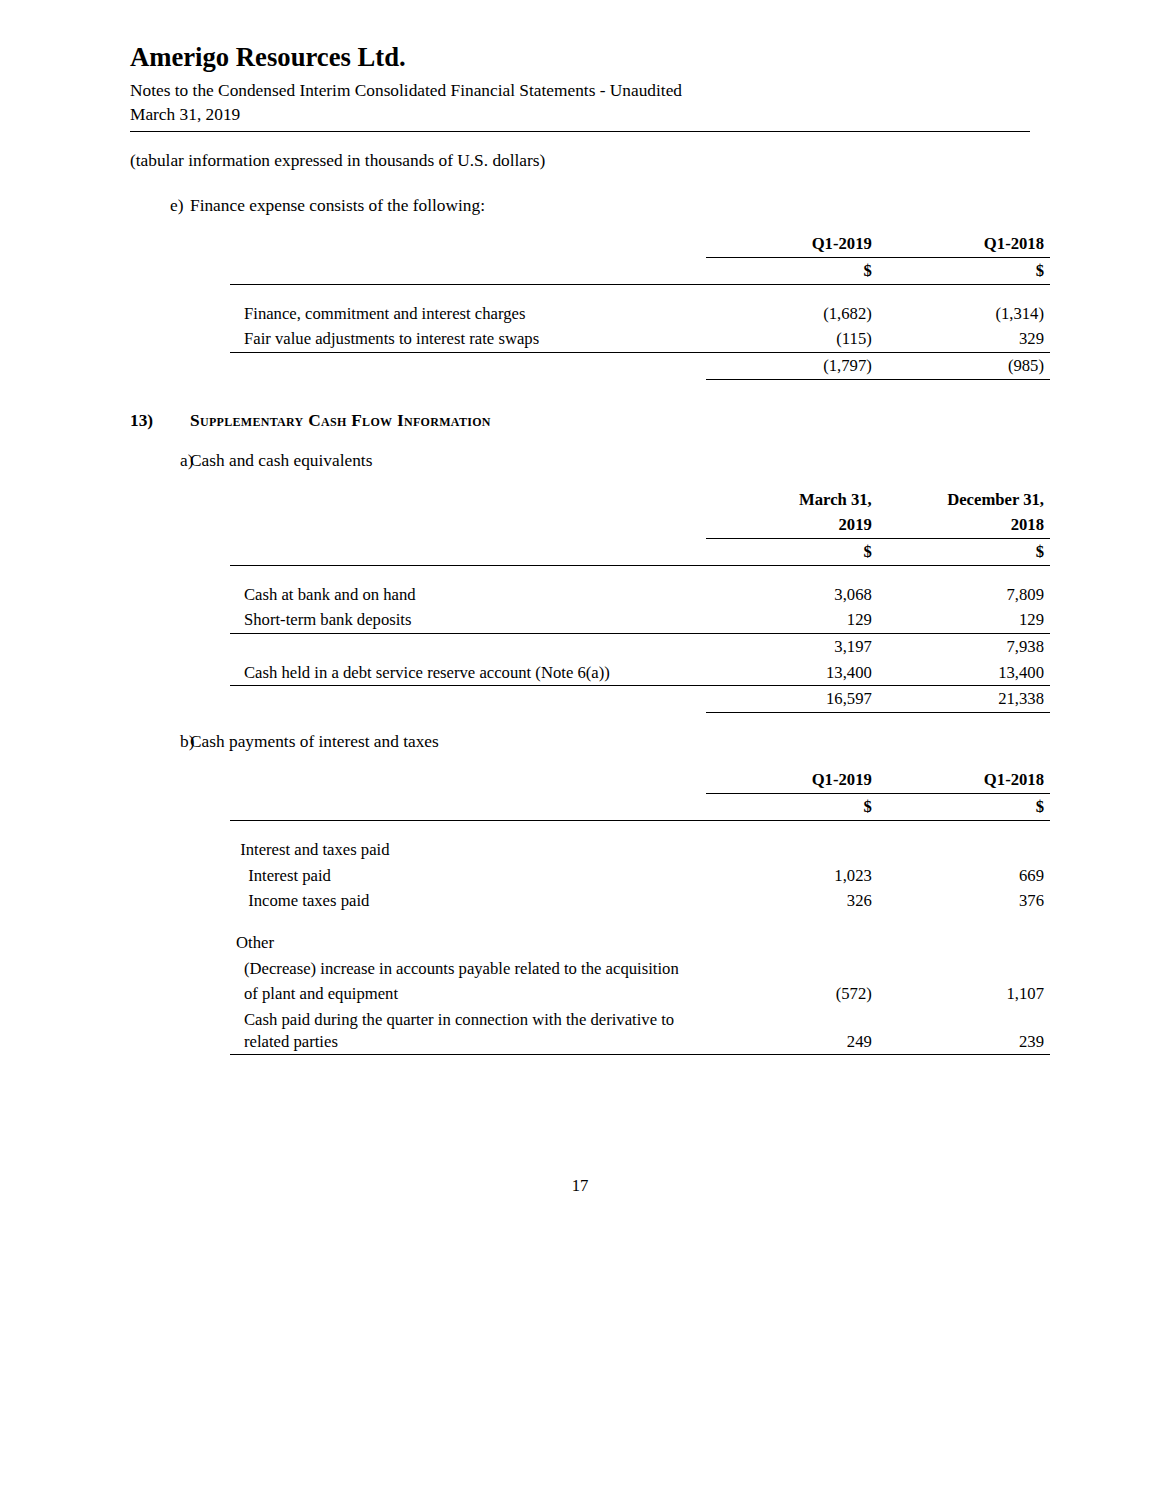Amerigo Resources Ltd.
Notes to the Condensed Interim Consolidated Financial Statements - Unaudited
March 31, 2019
(tabular information expressed in thousands of U.S. dollars)
e)
Finance expense consists of the following:
| | Q1-2019 | Q1-2018 |
| --- | --- | --- |
| | $ | $ |
| Finance, commitment and interest charges | (1,682) | (1,314) |
| Fair value adjustments to interest rate swaps | (115) | 329 |
| | (1,797) | (985) |
13)
Supplementary Cash Flow Information
a)
Cash and cash equivalents
| | March 31, | December 31, |
| --- | --- | --- |
| | 2019 | 2018 |
| | $ | $ |
| Cash at bank and on hand | 3,068 | 7,809 |
| Short-term bank deposits | 129 | 129 |
| | 3,197 | 7,938 |
| Cash held in a debt service reserve account (Note 6(a)) | 13,400 | 13,400 |
| | 16,597 | 21,338 |
b)
Cash payments of interest and taxes
| | Q1-2019 | Q1-2018 |
| --- | --- | --- |
| | $ | $ |
| Interest and taxes paid | | |
| Interest paid | 1,023 | 669 |
| Income taxes paid | 326 | 376 |
| Other | | |
| (Decrease) increase in accounts payable related to the acquisition | | |
| of plant and equipment | (572) | 1,107 |
| Cash paid during the quarter in connection with the derivative to related parties | 249 | 239 |
17